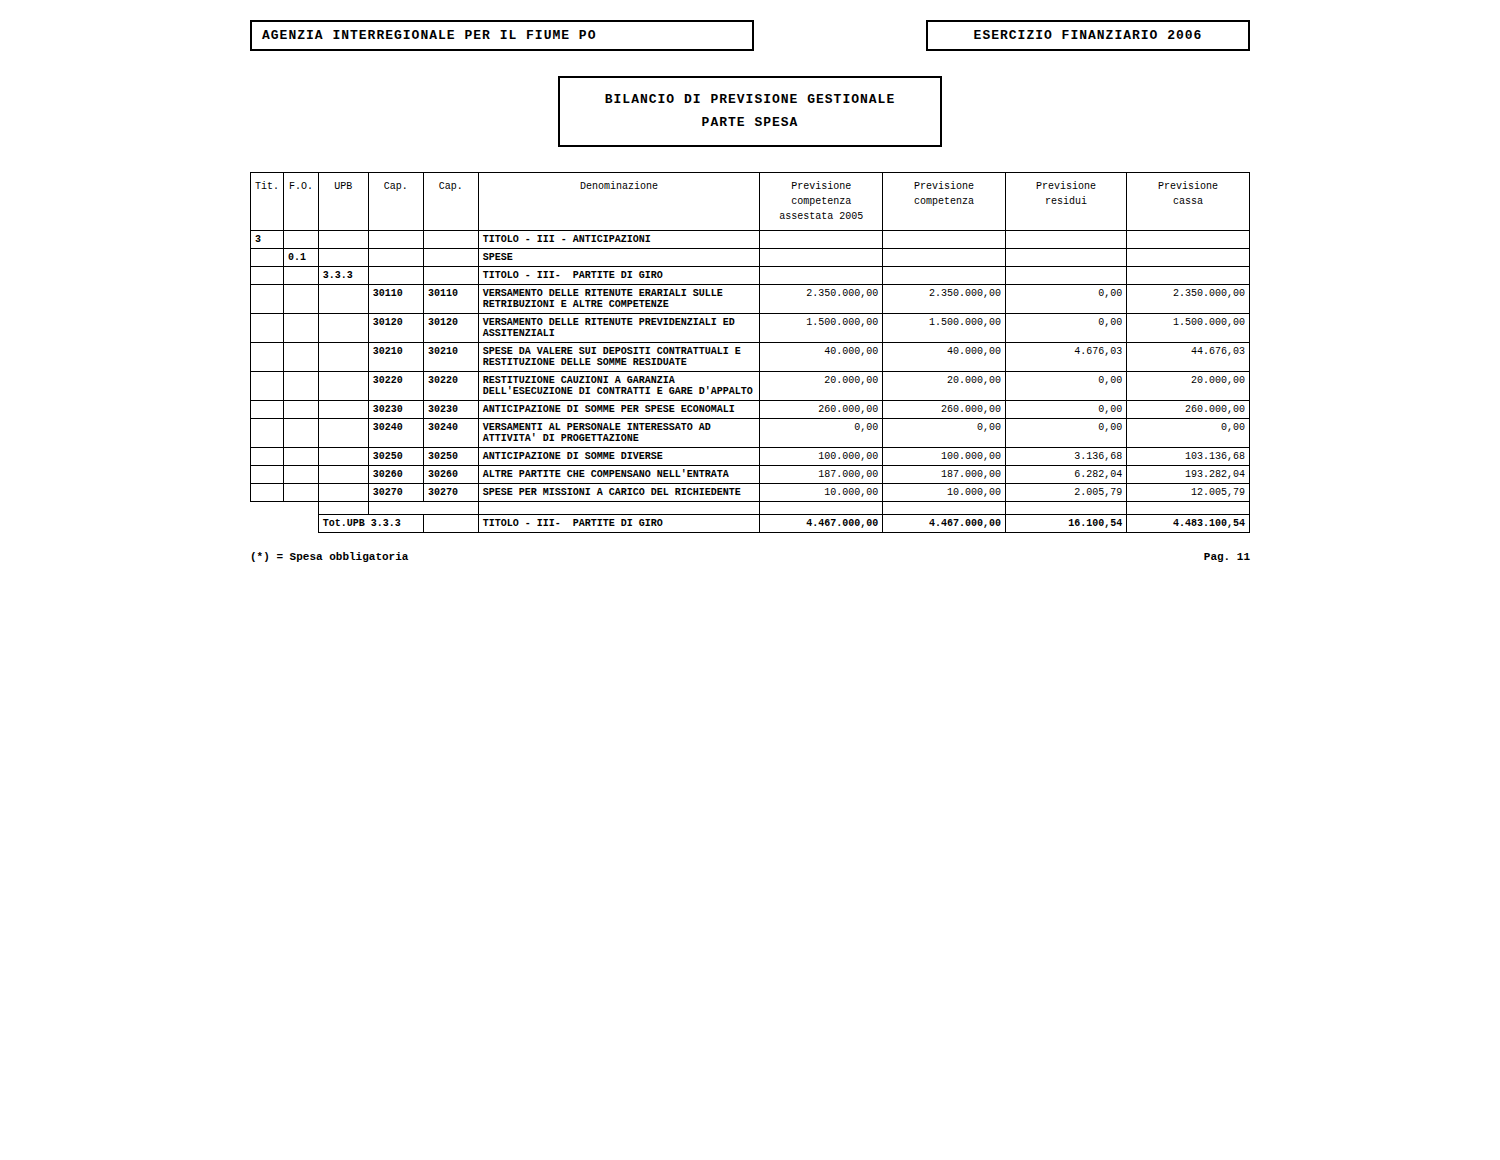AGENZIA INTERREGIONALE PER IL FIUME PO
ESERCIZIO FINANZIARIO 2006
BILANCIO DI PREVISIONE GESTIONALE
PARTE SPESA
| Tit. | F.O. | UPB | Cap. | Cap. | Denominazione | Previsione competenza assestata 2005 | Previsione competenza | Previsione residui | Previsione cassa |
| --- | --- | --- | --- | --- | --- | --- | --- | --- | --- |
| 3 | | | | | TITOLO - III - ANTICIPAZIONI | | | | |
| | 0.1 | | | | SPESE | | | | |
| | | 3.3.3 | | | TITOLO - III- PARTITE DI GIRO | | | | |
| | | | 30110 | 30110 | VERSAMENTO DELLE RITENUTE ERARIALI SULLE RETRIBUZIONI E ALTRE COMPETENZE | 2.350.000,00 | 2.350.000,00 | 0,00 | 2.350.000,00 |
| | | | 30120 | 30120 | VERSAMENTO DELLE RITENUTE PREVIDENZIALI ED ASSITENZIALI | 1.500.000,00 | 1.500.000,00 | 0,00 | 1.500.000,00 |
| | | | 30210 | 30210 | SPESE DA VALERE SUI DEPOSITI CONTRATTUALI E RESTITUZIONE DELLE SOMME RESIDUATE | 40.000,00 | 40.000,00 | 4.676,03 | 44.676,03 |
| | | | 30220 | 30220 | RESTITUZIONE CAUZIONI A GARANZIA DELL'ESECUZIONE DI CONTRATTI E GARE D'APPALTO | 20.000,00 | 20.000,00 | 0,00 | 20.000,00 |
| | | | 30230 | 30230 | ANTICIPAZIONE DI SOMME PER SPESE ECONOMALI | 260.000,00 | 260.000,00 | 0,00 | 260.000,00 |
| | | | 30240 | 30240 | VERSAMENTI AL PERSONALE INTERESSATO AD ATTIVITA' DI PROGETTAZIONE | 0,00 | 0,00 | 0,00 | 0,00 |
| | | | 30250 | 30250 | ANTICIPAZIONE DI SOMME DIVERSE | 100.000,00 | 100.000,00 | 3.136,68 | 103.136,68 |
| | | | 30260 | 30260 | ALTRE PARTITE CHE COMPENSANO NELL'ENTRATA | 187.000,00 | 187.000,00 | 6.282,04 | 193.282,04 |
| | | | 30270 | 30270 | SPESE PER MISSIONI A CARICO DEL RICHIEDENTE | 10.000,00 | 10.000,00 | 2.005,79 | 12.005,79 |
| | Tot.UPB 3.3.3 | | TITOLO - III- PARTITE DI GIRO | 4.467.000,00 | 4.467.000,00 | 16.100,54 | 4.483.100,54 |
(*) = Spesa obbligatoria
Pag. 11